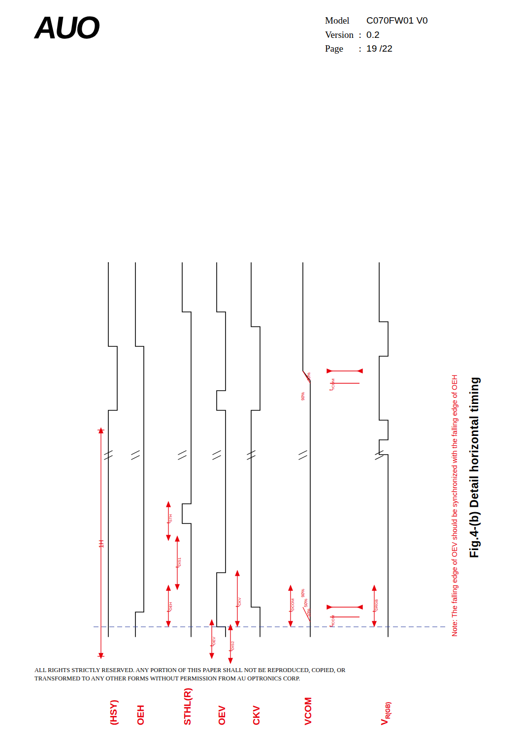AUO
| Model | | C070FW01 V0 |
| Version | : | 0.2 |
| Page | : | 19 /22 |
(HSY)
OEH
STHL(R)
OEV
CKV
VCOM
VR(GB)
1H
tOEH
tDIS1
tSTH
tOEV
tDIS2
tCKV
tDCOM
trCOM
tfCOM
tDRGB
10%
90%
10%
50%
90%
Fig.4-(b) Detail horizontal timing
Note: The falling edge of OEV should be synchronized with the falling edge of OEH
ALL RIGHTS STRICTLY RESERVED. ANY PORTION OF THIS PAPER SHALL NOT BE REPRODUCED, COPIED, OR
TRANSFORMED TO ANY OTHER FORMS WITHOUT PERMISSION FROM AU OPTRONICS CORP.